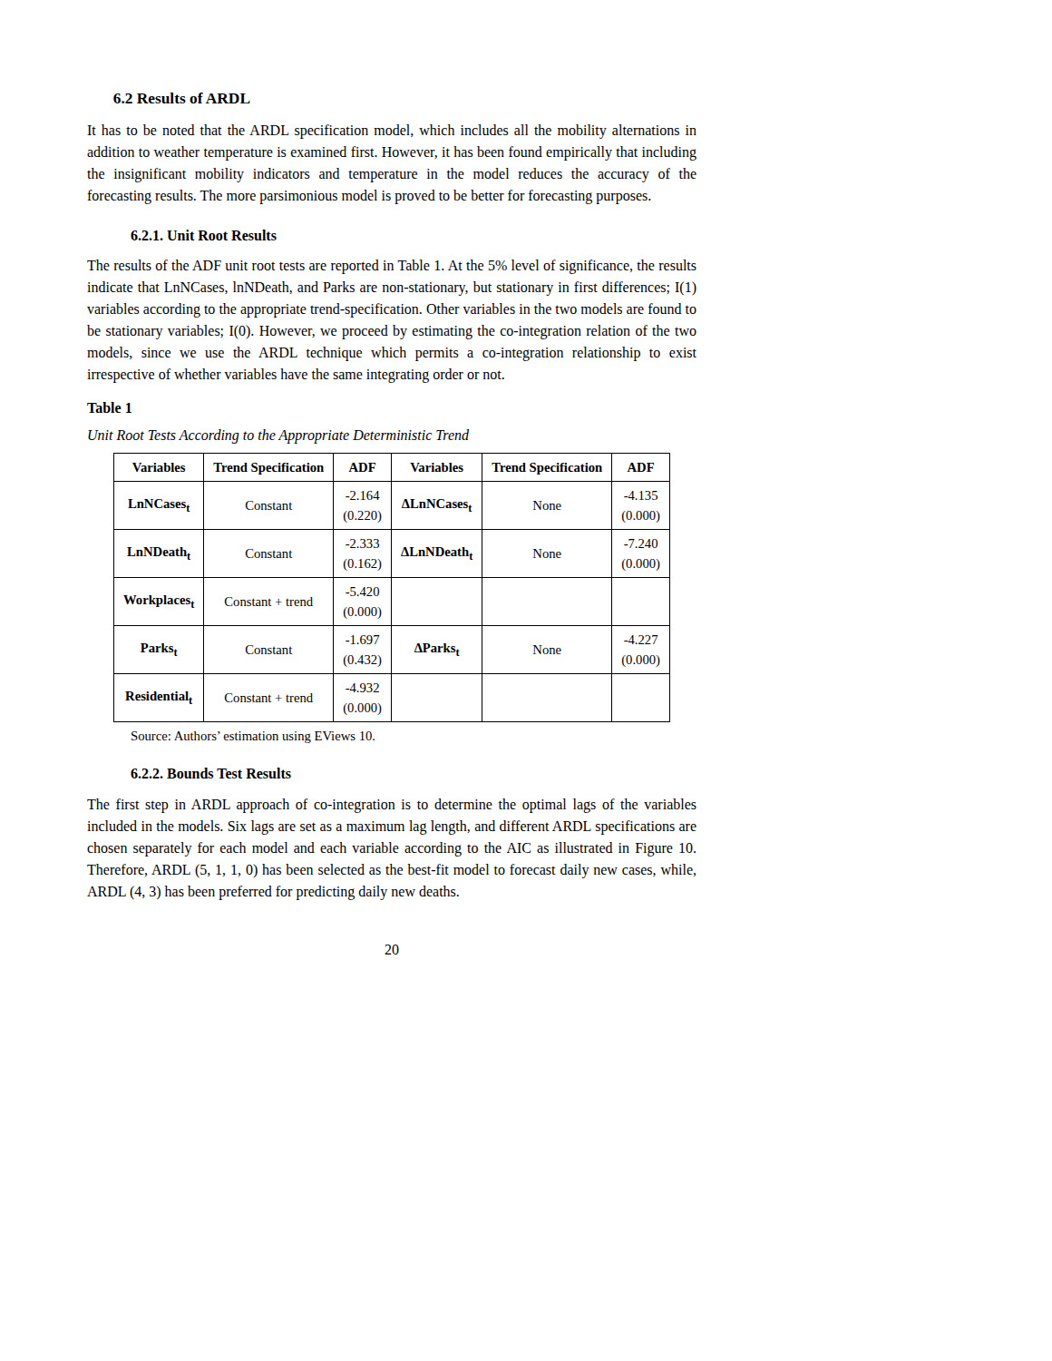6.2 Results of ARDL
It has to be noted that the ARDL specification model, which includes all the mobility alternations in addition to weather temperature is examined first. However, it has been found empirically that including the insignificant mobility indicators and temperature in the model reduces the accuracy of the forecasting results. The more parsimonious model is proved to be better for forecasting purposes.
6.2.1. Unit Root Results
The results of the ADF unit root tests are reported in Table 1. At the 5% level of significance, the results indicate that LnNCases, lnNDeath, and Parks are non-stationary, but stationary in first differences; I(1) variables according to the appropriate trend-specification. Other variables in the two models are found to be stationary variables; I(0). However, we proceed by estimating the co-integration relation of the two models, since we use the ARDL technique which permits a co-integration relationship to exist irrespective of whether variables have the same integrating order or not.
Table 1
Unit Root Tests According to the Appropriate Deterministic Trend
| Variables | Trend Specification | ADF | Variables | Trend Specification | ADF |
| --- | --- | --- | --- | --- | --- |
| LnNCases t | Constant | -2.164 (0.220) | ΔLnNCases t | None | -4.135 (0.000) |
| LnNDeath t | Constant | -2.333 (0.162) | ΔLnNDeath t | None | -7.240 (0.000) |
| Workplaces t | Constant + trend | -5.420 (0.000) | | | |
| Parks t | Constant | -1.697 (0.432) | ΔParks t | None | -4.227 (0.000) |
| Residential t | Constant + trend | -4.932 (0.000) | | | |
Source: Authors’ estimation using EViews 10.
6.2.2. Bounds Test Results
The first step in ARDL approach of co-integration is to determine the optimal lags of the variables included in the models. Six lags are set as a maximum lag length, and different ARDL specifications are chosen separately for each model and each variable according to the AIC as illustrated in Figure 10. Therefore, ARDL (5, 1, 1, 0) has been selected as the best-fit model to forecast daily new cases, while, ARDL (4, 3) has been preferred for predicting daily new deaths.
20